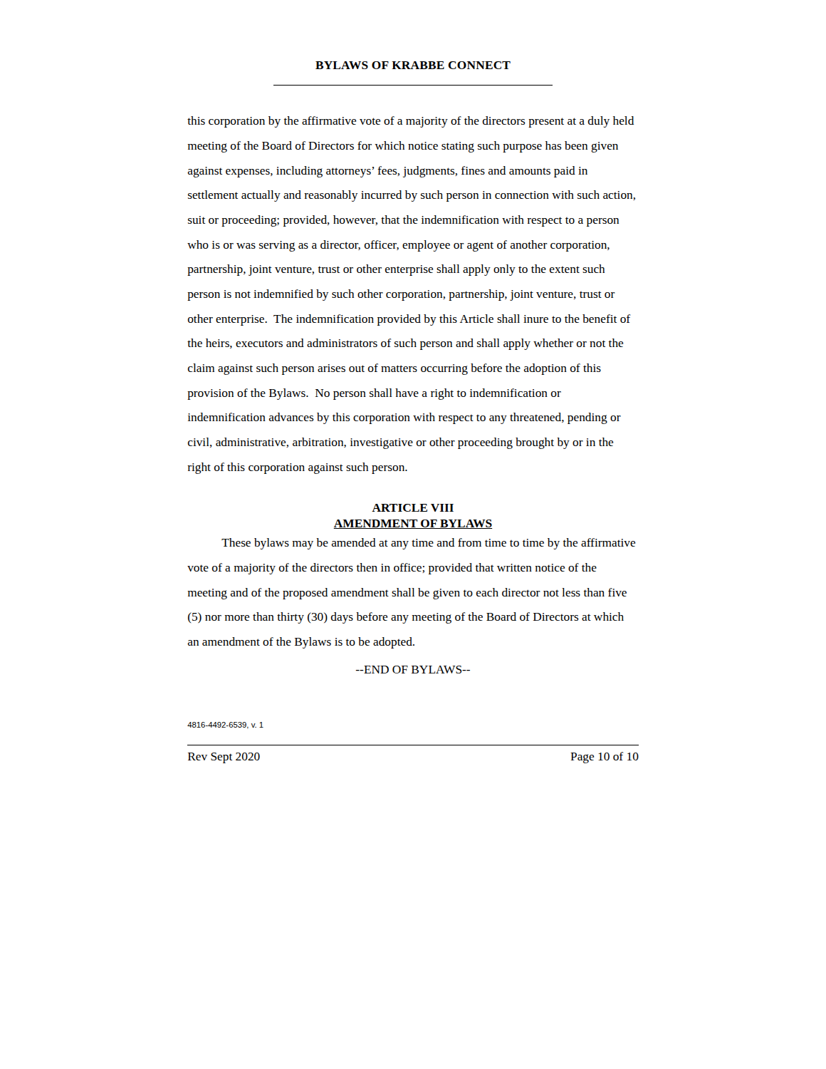BYLAWS OF KRABBE CONNECT
this corporation by the affirmative vote of a majority of the directors present at a duly held meeting of the Board of Directors for which notice stating such purpose has been given against expenses, including attorneys’ fees, judgments, fines and amounts paid in settlement actually and reasonably incurred by such person in connection with such action, suit or proceeding; provided, however, that the indemnification with respect to a person who is or was serving as a director, officer, employee or agent of another corporation, partnership, joint venture, trust or other enterprise shall apply only to the extent such person is not indemnified by such other corporation, partnership, joint venture, trust or other enterprise. The indemnification provided by this Article shall inure to the benefit of the heirs, executors and administrators of such person and shall apply whether or not the claim against such person arises out of matters occurring before the adoption of this provision of the Bylaws. No person shall have a right to indemnification or indemnification advances by this corporation with respect to any threatened, pending or civil, administrative, arbitration, investigative or other proceeding brought by or in the right of this corporation against such person.
ARTICLE VIII
AMENDMENT OF BYLAWS
These bylaws may be amended at any time and from time to time by the affirmative vote of a majority of the directors then in office; provided that written notice of the meeting and of the proposed amendment shall be given to each director not less than five (5) nor more than thirty (30) days before any meeting of the Board of Directors at which an amendment of the Bylaws is to be adopted.
--END OF BYLAWS--
4816-4492-6539, v. 1
Rev Sept 2020 Page 10 of 10